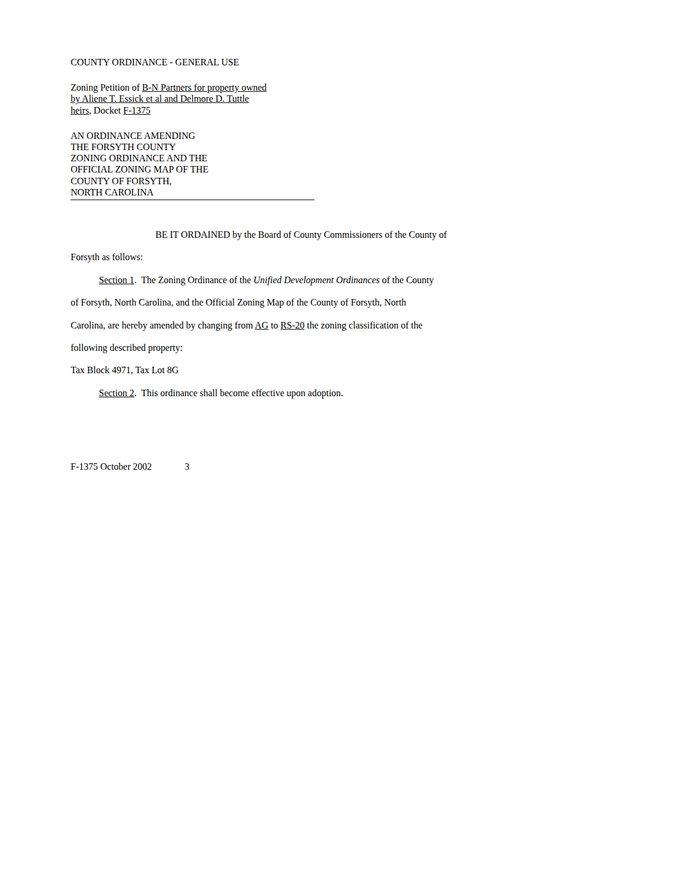COUNTY ORDINANCE - GENERAL USE
Zoning Petition of B-N Partners for property owned
by Aliene T. Essick et al and Delmore D. Tuttle
heirs, Docket F-1375
AN ORDINANCE AMENDING
THE FORSYTH COUNTY
ZONING ORDINANCE AND THE
OFFICIAL ZONING MAP OF THE
COUNTY OF FORSYTH,
NORTH CAROLINA
BE IT ORDAINED by the Board of County Commissioners of the County of
Forsyth as follows:
Section 1. The Zoning Ordinance of the Unified Development Ordinances of the County
of Forsyth, North Carolina, and the Official Zoning Map of the County of Forsyth, North
Carolina, are hereby amended by changing from AG to RS-20 the zoning classification of the
following described property:
Tax Block 4971, Tax Lot 8G
Section 2. This ordinance shall become effective upon adoption.
F-1375 October 2002 3